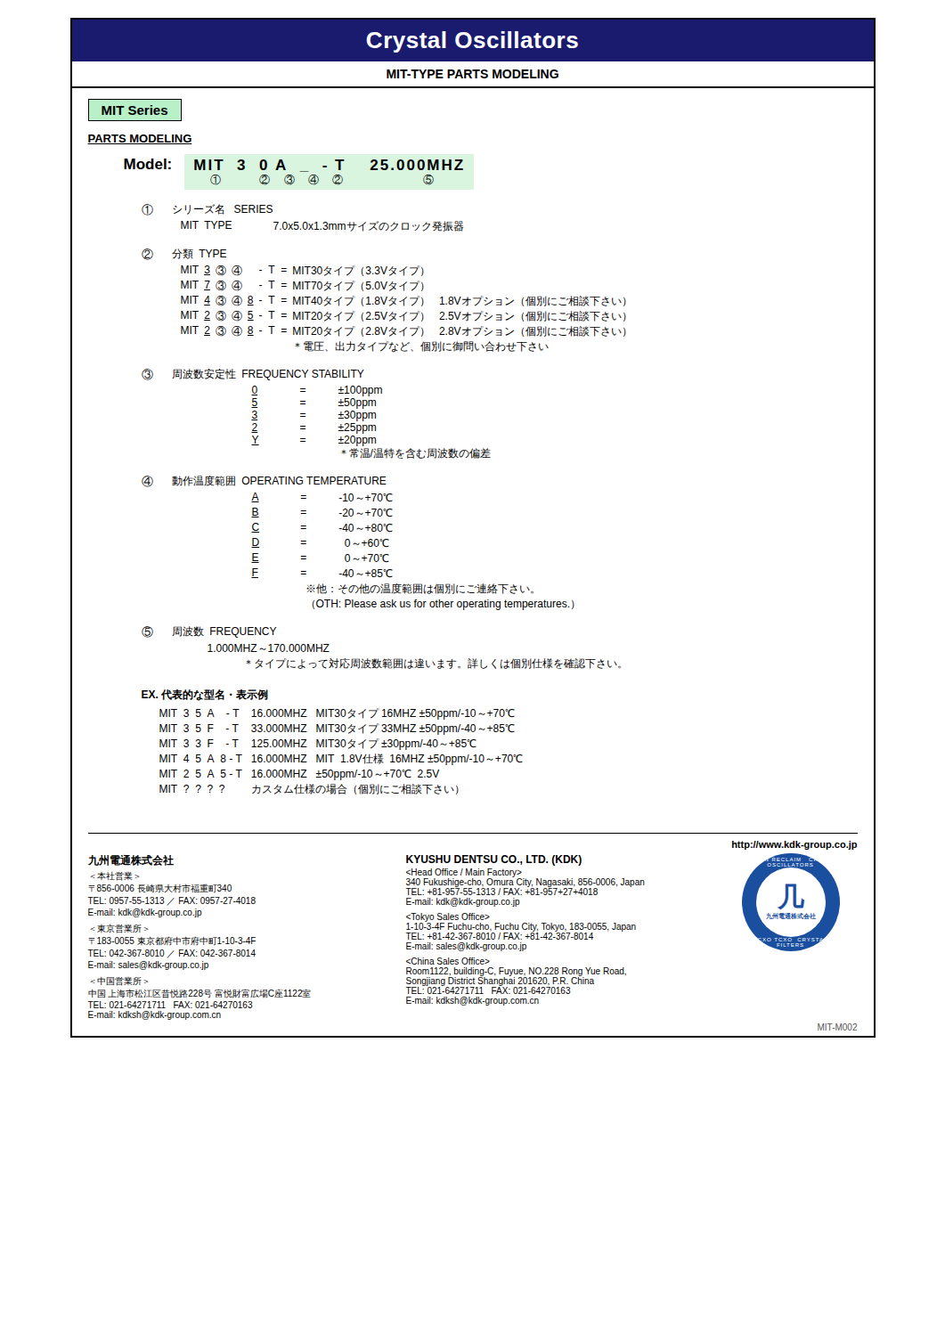Crystal Oscillators
MIT-TYPE PARTS MODELING
MIT Series
PARTS MODELING
Model:
MIT 3 0 A _ - T 25.000MHZ ① ② ③ ④ ② ⑤
①
シリーズ名 SERIES
| MIT | TYPE | 7.0x5.0x1.3mmサイズのクロック発振器 |
②
分類 TYPE
| MIT | 3 | ③ | ④ | | - T = | MIT30タイプ（3.3Vタイプ） |
| MIT | 7 | ③ | ④ | | - T = | MIT70タイプ（5.0Vタイプ） |
| MIT | 4 | ③ | ④ | 8 | - T = | MIT40タイプ（1.8Vタイプ） 1.8Vオプション（個別にご相談下さい） |
| MIT | 2 | ③ | ④ | 5 | - T = | MIT20タイプ（2.5Vタイプ） 2.5Vオプション（個別にご相談下さい） |
| MIT | 2 | ③ | ④ | 8 | - T = | MIT20タイプ（2.8Vタイプ） 2.8Vオプション（個別にご相談下さい） |
| | ＊電圧、出力タイプなど、個別に御問い合わせ下さい |
③
周波数安定性 FREQUENCY STABILITY
| 0 | = | ±100ppm |
| 5 | = | ±50ppm |
| 3 | = | ±30ppm |
| 2 | = | ±25ppm |
| Y | = | ±20ppm |
| | ＊常温/温特を含む周波数の偏差 |
④
動作温度範囲 OPERATING TEMPERATURE
| A | = | -10～+70℃ |
| B | = | -20～+70℃ |
| C | = | -40～+80℃ |
| D | = | 0～+60℃ |
| E | = | 0～+70℃ |
| F | = | -40～+85℃ |
※他：その他の温度範囲は個別にご連絡下さい。
（OTH: Please ask us for other operating temperatures.）
⑤
周波数 FREQUENCY
1.000MHZ～170.000MHZ
＊タイプによって対応周波数範囲は違います。詳しくは個別仕様を確認下さい。
EX. 代表的な型名・表示例
| MIT 3 5 A - T | 16.000MHZ | MIT30タイプ 16MHZ ±50ppm/-10～+70℃ |
| MIT 3 5 F - T | 33.000MHZ | MIT30タイプ 33MHZ ±50ppm/-40～+85℃ |
| MIT 3 3 F - T | 125.00MHZ | MIT30タイプ ±30ppm/-40～+85℃ |
| MIT 4 5 A 8 - T | 16.000MHZ | MIT 1.8V仕様 16MHZ ±50ppm/-10～+70℃ |
| MIT 2 5 A 5 - T | 16.000MHZ | ±50ppm/-10～+70℃ 2.5V |
| MIT ? ? ? ? | カスタム仕様の場合（個別にご相談下さい） |
http://www.kdk-group.co.jp
九州電通株式会社
＜本社営業＞
〒856-0006 長崎県大村市福重町340
TEL: 0957-55-1313 ／ FAX: 0957-27-4018
E-mail: kdk@kdk-group.co.jp
＜東京営業所＞
〒183-0055 東京都府中市府中町1-10-3-4F
TEL: 042-367-8010 ／ FAX: 042-367-8014
E-mail: sales@kdk-group.co.jp
＜中国営業所＞
中国 上海市松江区昔悦路228号 富悦財富広場C座1122室
TEL: 021-64271711 FAX: 021-64270163
E-mail: kdksh@kdk-group.com.cn
KYUSHU DENTSU CO., LTD. (KDK)
<Head Office / Main Factory>
340 Fukushige-cho, Omura City, Nagasaki, 856-0006, Japan
TEL: +81-957-55-1313 / FAX: +81-957+27+4018
E-mail: kdk@kdk-group.co.jp
<Tokyo Sales Office>
1-10-3-4F Fuchu-cho, Fuchu City, Tokyo, 183-0055, Japan
TEL: +81-42-367-8010 / FAX: +81-42-367-8014
E-mail: sales@kdk-group.co.jp
<China Sales Office>
Room1122, building-C, Fuyue, NO.228 Rong Yue Road,
Songjiang District Shanghai 201620, P.R. China
TEL: 021-64271711 FAX: 021-64270163
E-mail: kdksh@kdk-group.com.cn
SILICON RECLAIM CRYSTAL OSCILLATORS
几
九州電通株式会社
VCXO TCXO CRYSTAL FILTERS
MIT-M002